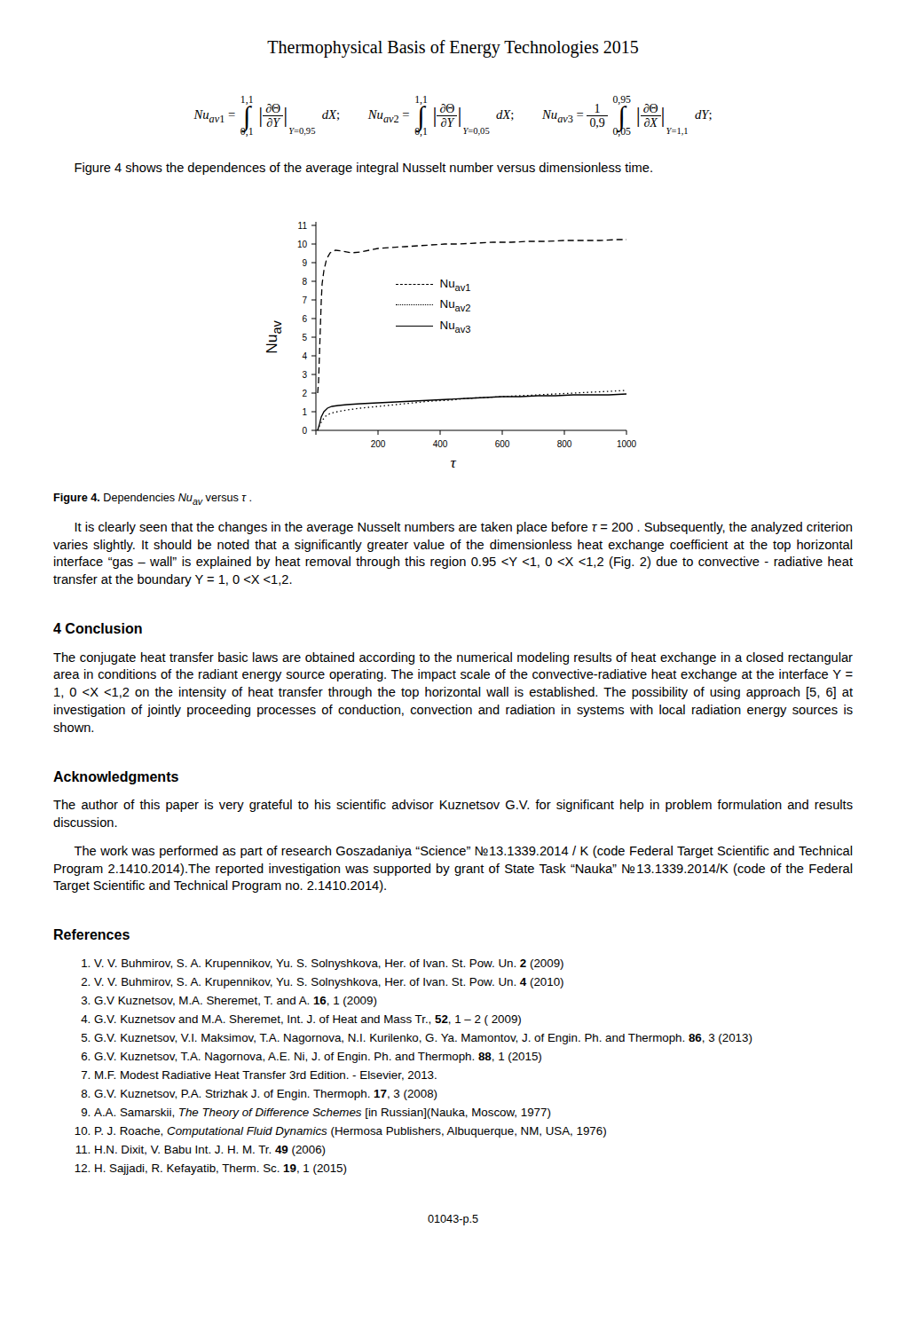Thermophysical Basis of Energy Technologies 2015
Nuav1 = 1,1∫0,1 |∂Θ∂Y|Y=0,95 dX; Nuav2 = 1,1∫0,1 |∂Θ∂Y|Y=0,05 dX; Nuav3 = 10,9 0,95∫0,05 |∂Θ∂X|Y=1,1 dY;
Figure 4 shows the dependences of the average integral Nusselt number versus dimensionless time.
Nuav
0 1 2 3 4 5 6 7 8 9 10 11 200 400 600 800 1000
Nuav1
Nuav2
Nuav3
τ
Figure 4. Dependencies Nuav versus τ .
It is clearly seen that the changes in the average Nusselt numbers are taken place before τ = 200 . Subsequently, the analyzed criterion varies slightly. It should be noted that a significantly greater value of the dimensionless heat exchange coefficient at the top horizontal interface “gas – wall” is explained by heat removal through this region 0.95 <Y <1, 0 <X <1,2 (Fig. 2) due to convective - radiative heat transfer at the boundary Y = 1, 0 <X <1,2.
4 Conclusion
The conjugate heat transfer basic laws are obtained according to the numerical modeling results of heat exchange in a closed rectangular area in conditions of the radiant energy source operating. The impact scale of the convective-radiative heat exchange at the interface Y = 1, 0 <X <1,2 on the intensity of heat transfer through the top horizontal wall is established. The possibility of using approach [5, 6] at investigation of jointly proceeding processes of conduction, convection and radiation in systems with local radiation energy sources is shown.
Acknowledgments
The author of this paper is very grateful to his scientific advisor Kuznetsov G.V. for significant help in problem formulation and results discussion.
The work was performed as part of research Goszadaniya “Science” №13.1339.2014 / K (code Federal Target Scientific and Technical Program 2.1410.2014).The reported investigation was supported by grant of State Task “Nauka” №13.1339.2014/K (code of the Federal Target Scientific and Technical Program no. 2.1410.2014).
References
V. V. Buhmirov, S. A. Krupennikov, Yu. S. Solnyshkova, Her. of Ivan. St. Pow. Un. 2 (2009)
V. V. Buhmirov, S. A. Krupennikov, Yu. S. Solnyshkova, Her. of Ivan. St. Pow. Un. 4 (2010)
G.V Kuznetsov, M.A. Sheremet, T. and A. 16, 1 (2009)
G.V. Kuznetsov and M.A. Sheremet, Int. J. of Heat and Mass Tr., 52, 1 – 2 ( 2009)
G.V. Kuznetsov, V.I. Maksimov, T.A. Nagornova, N.I. Kurilenko, G. Ya. Mamontov, J. of Engin. Ph. and Thermoph. 86, 3 (2013)
G.V. Kuznetsov, T.A. Nagornova, A.E. Ni, J. of Engin. Ph. and Thermoph. 88, 1 (2015)
M.F. Modest Radiative Heat Transfer 3rd Edition. - Elsevier, 2013.
G.V. Kuznetsov, P.A. Strizhak J. of Engin. Thermoph. 17, 3 (2008)
A.A. Samarskii, The Theory of Difference Schemes [in Russian](Nauka, Moscow, 1977)
P. J. Roache, Computational Fluid Dynamics (Hermosa Publishers, Albuquerque, NM, USA, 1976)
H.N. Dixit, V. Babu Int. J. H. M. Tr. 49 (2006)
H. Sajjadi, R. Kefayatib, Therm. Sc. 19, 1 (2015)
01043-p.5